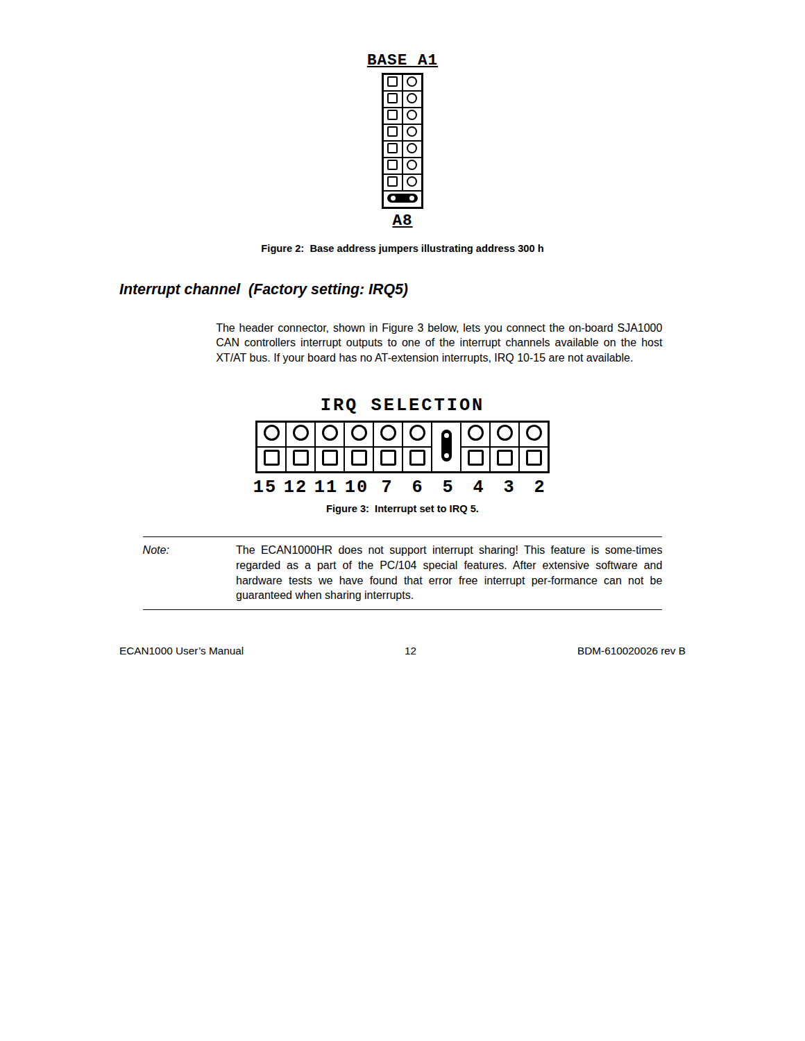BASE A1
A8
Figure 2: Base address jumpers illustrating address 300 h
Interrupt channel (Factory setting: IRQ5)
The header connector, shown in Figure 3 below, lets you connect the on-board SJA1000 CAN controllers interrupt outputs to one of the interrupt channels available on the host XT/AT bus. If your board has no AT-extension interrupts, IRQ 10-15 are not available.
IRQ SELECTION
15121110765432
Figure 3: Interrupt set to IRQ 5.
Note:
The ECAN1000HR does not support interrupt sharing! This feature is some-times regarded as a part of the PC/104 special features. After extensive software and hardware tests we have found that error free interrupt per-formance can not be guaranteed when sharing interrupts.
ECAN1000 User’s Manual
12
BDM-610020026 rev B